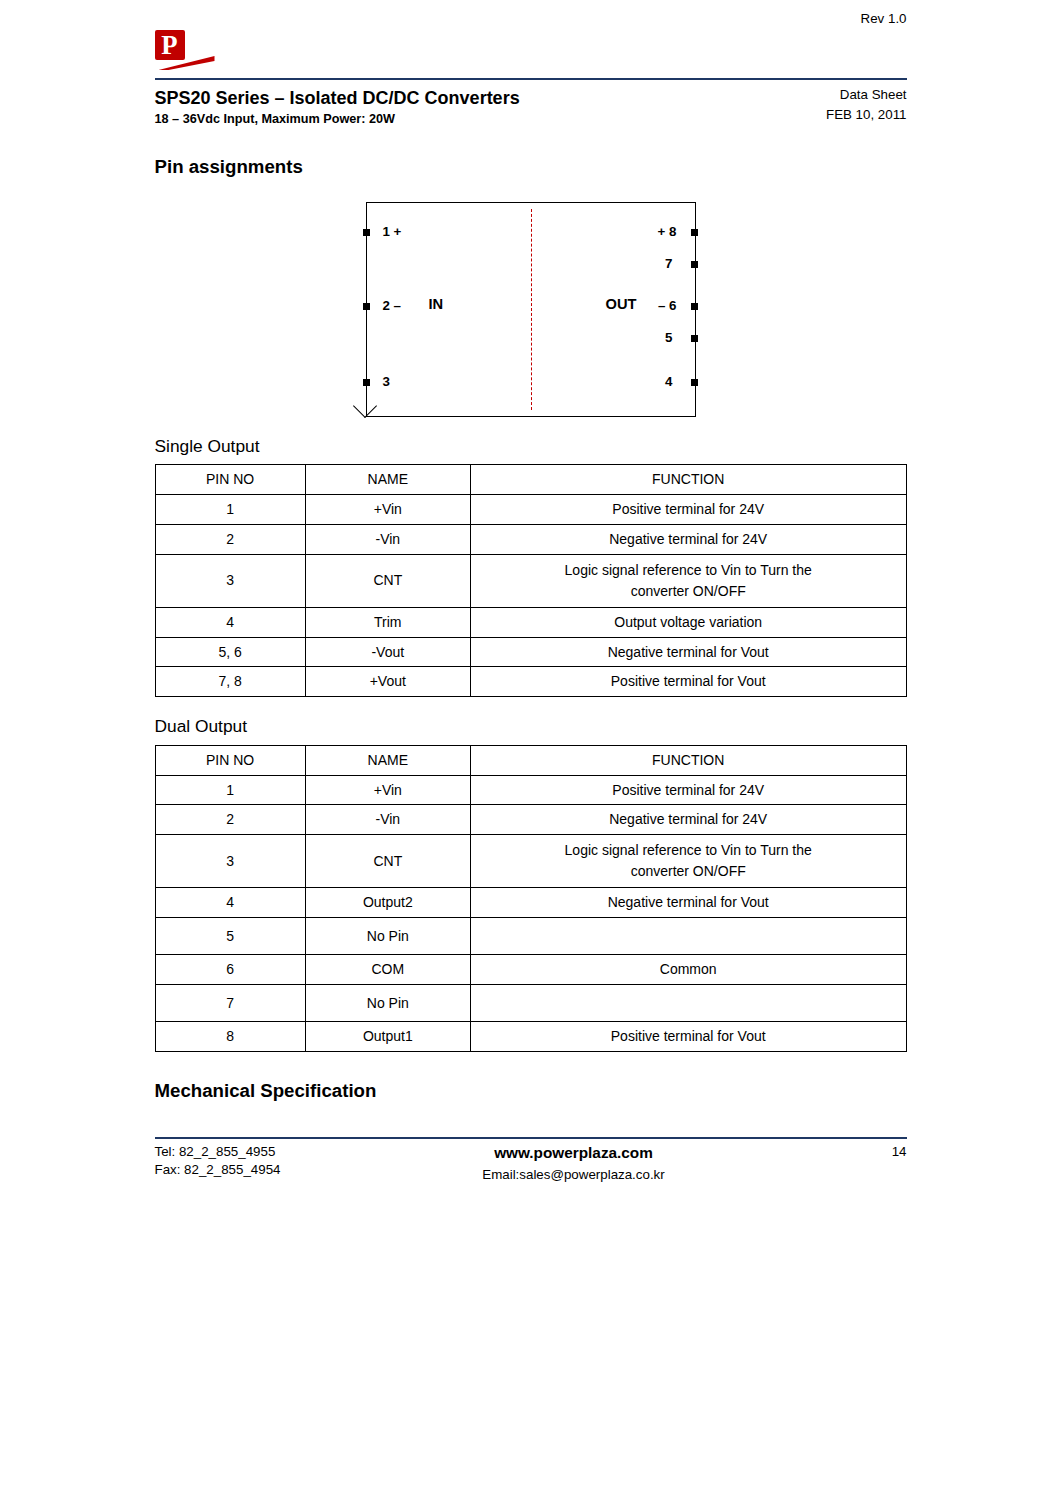Rev 1.0
P
SPS20 Series – Isolated DC/DC Converters
18 – 36Vdc Input, Maximum Power: 20W
Data Sheet
FEB 10, 2011
Pin assignments
1 + 2 – 3 IN + 8 7 – 6 5 4 OUT
Single Output
| PIN NO | NAME | FUNCTION |
| --- | --- | --- |
| 1 | +Vin | Positive terminal for 24V |
| 2 | -Vin | Negative terminal for 24V |
| 3 | CNT | Logic signal reference to Vin to Turn the converter ON/OFF |
| 4 | Trim | Output voltage variation |
| 5, 6 | -Vout | Negative terminal for Vout |
| 7, 8 | +Vout | Positive terminal for Vout |
Dual Output
| PIN NO | NAME | FUNCTION |
| --- | --- | --- |
| 1 | +Vin | Positive terminal for 24V |
| 2 | -Vin | Negative terminal for 24V |
| 3 | CNT | Logic signal reference to Vin to Turn the converter ON/OFF |
| 4 | Output2 | Negative terminal for Vout |
| 5 | No Pin | |
| 6 | COM | Common |
| 7 | No Pin | |
| 8 | Output1 | Positive terminal for Vout |
Mechanical Specification
Tel: 82_2_855_4955
Fax: 82_2_855_4954
www.powerplaza.com
Email:sales@powerplaza.co.kr
14